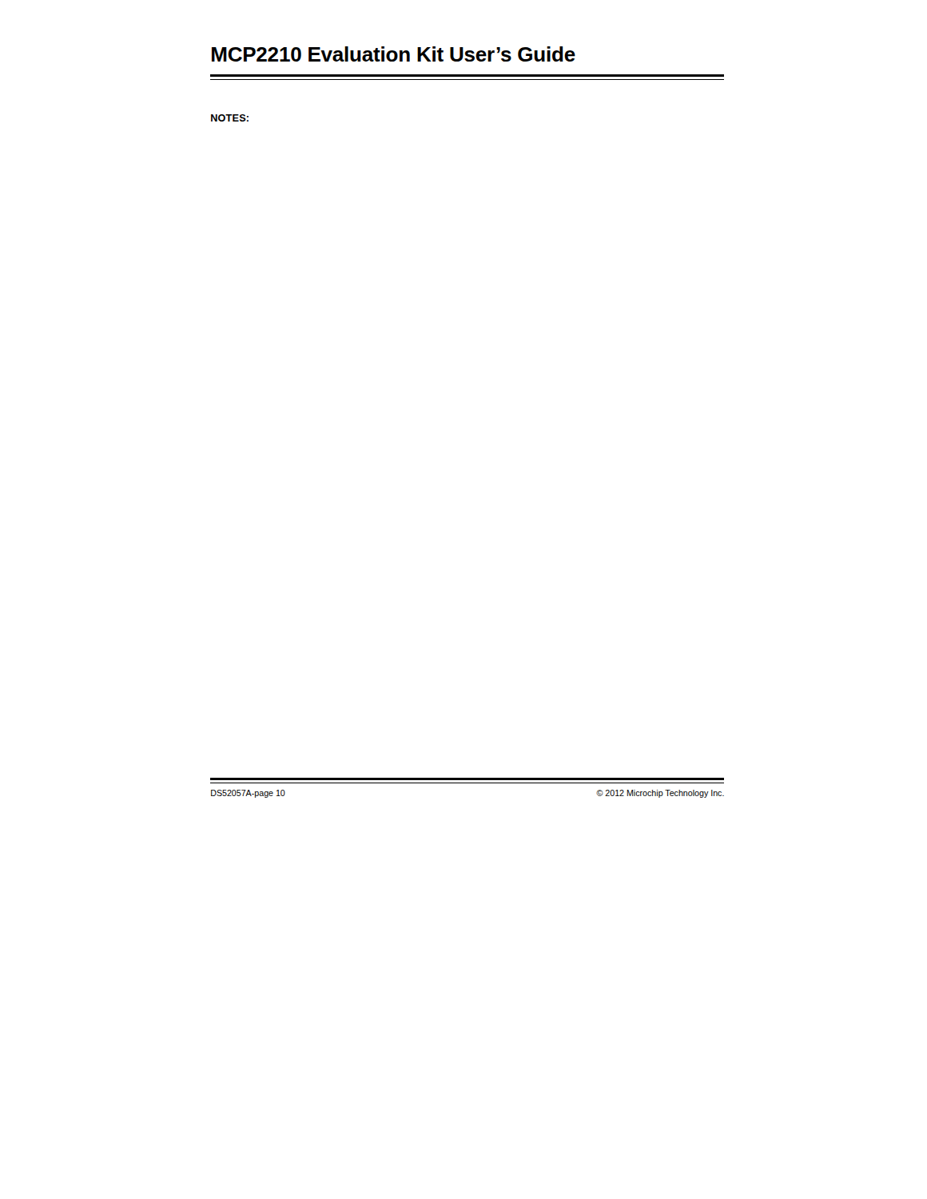MCP2210 Evaluation Kit User’s Guide
NOTES:
DS52057A-page 10 © 2012 Microchip Technology Inc.